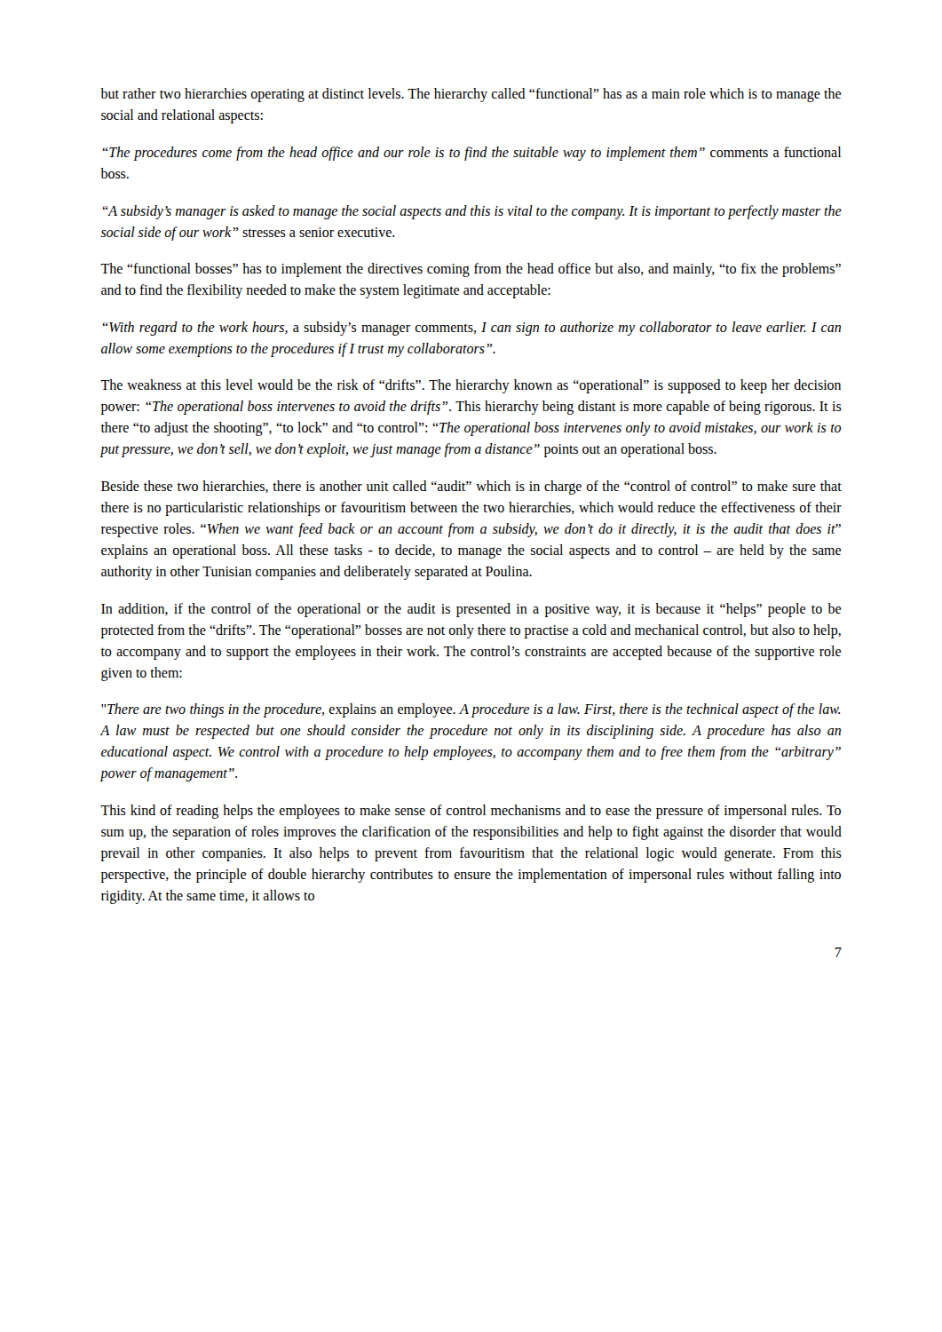but rather two hierarchies operating at distinct levels. The hierarchy called “functional” has as a main role which is to manage the social and relational aspects:
“The procedures come from the head office and our role is to find the suitable way to implement them” comments a functional boss.
“A subsidy’s manager is asked to manage the social aspects and this is vital to the company. It is important to perfectly master the social side of our work” stresses a senior executive.
The “functional bosses” has to implement the directives coming from the head office but also, and mainly, “to fix the problems” and to find the flexibility needed to make the system legitimate and acceptable:
“With regard to the work hours, a subsidy’s manager comments, I can sign to authorize my collaborator to leave earlier. I can allow some exemptions to the procedures if I trust my collaborators”.
The weakness at this level would be the risk of “drifts”. The hierarchy known as “operational” is supposed to keep her decision power: “The operational boss intervenes to avoid the drifts”. This hierarchy being distant is more capable of being rigorous. It is there “to adjust the shooting”, “to lock” and “to control”: “The operational boss intervenes only to avoid mistakes, our work is to put pressure, we don’t sell, we don’t exploit, we just manage from a distance” points out an operational boss.
Beside these two hierarchies, there is another unit called “audit” which is in charge of the “control of control” to make sure that there is no particularistic relationships or favouritism between the two hierarchies, which would reduce the effectiveness of their respective roles. “When we want feed back or an account from a subsidy, we don’t do it directly, it is the audit that does it” explains an operational boss. All these tasks - to decide, to manage the social aspects and to control – are held by the same authority in other Tunisian companies and deliberately separated at Poulina.
In addition, if the control of the operational or the audit is presented in a positive way, it is because it “helps” people to be protected from the “drifts”. The “operational” bosses are not only there to practise a cold and mechanical control, but also to help, to accompany and to support the employees in their work. The control’s constraints are accepted because of the supportive role given to them:
"There are two things in the procedure, explains an employee. A procedure is a law. First, there is the technical aspect of the law. A law must be respected but one should consider the procedure not only in its disciplining side. A procedure has also an educational aspect. We control with a procedure to help employees, to accompany them and to free them from the “arbitrary” power of management”.
This kind of reading helps the employees to make sense of control mechanisms and to ease the pressure of impersonal rules. To sum up, the separation of roles improves the clarification of the responsibilities and help to fight against the disorder that would prevail in other companies. It also helps to prevent from favouritism that the relational logic would generate. From this perspective, the principle of double hierarchy contributes to ensure the implementation of impersonal rules without falling into rigidity. At the same time, it allows to
7